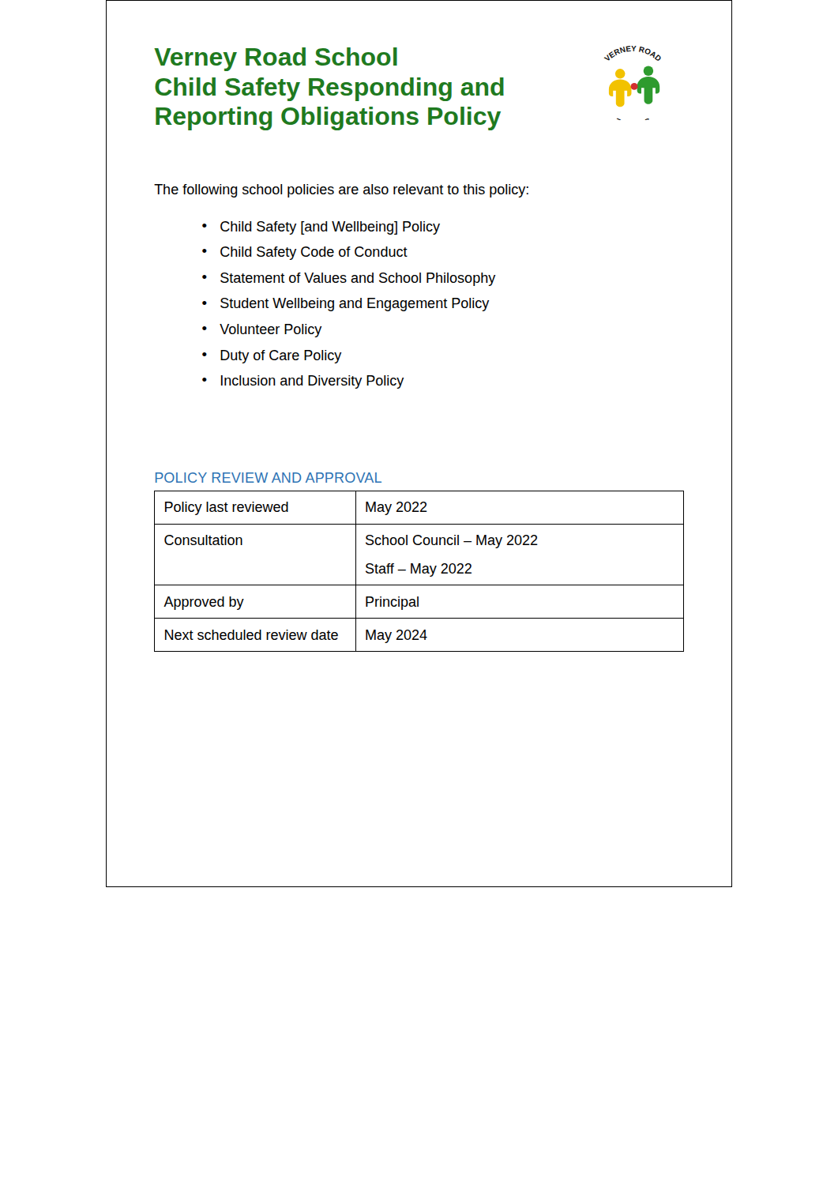Verney Road School
Child Safety Responding and Reporting Obligations Policy
VERNEY ROAD SCHOOL
The following school policies are also relevant to this policy:
Child Safety [and Wellbeing] Policy
Child Safety Code of Conduct
Statement of Values and School Philosophy
Student Wellbeing and Engagement Policy
Volunteer Policy
Duty of Care Policy
Inclusion and Diversity Policy
Policy review and approval
| Policy last reviewed | May 2022 |
| Consultation | School Council – May 2022 Staff – May 2022 |
| Approved by | Principal |
| Next scheduled review date | May 2024 |